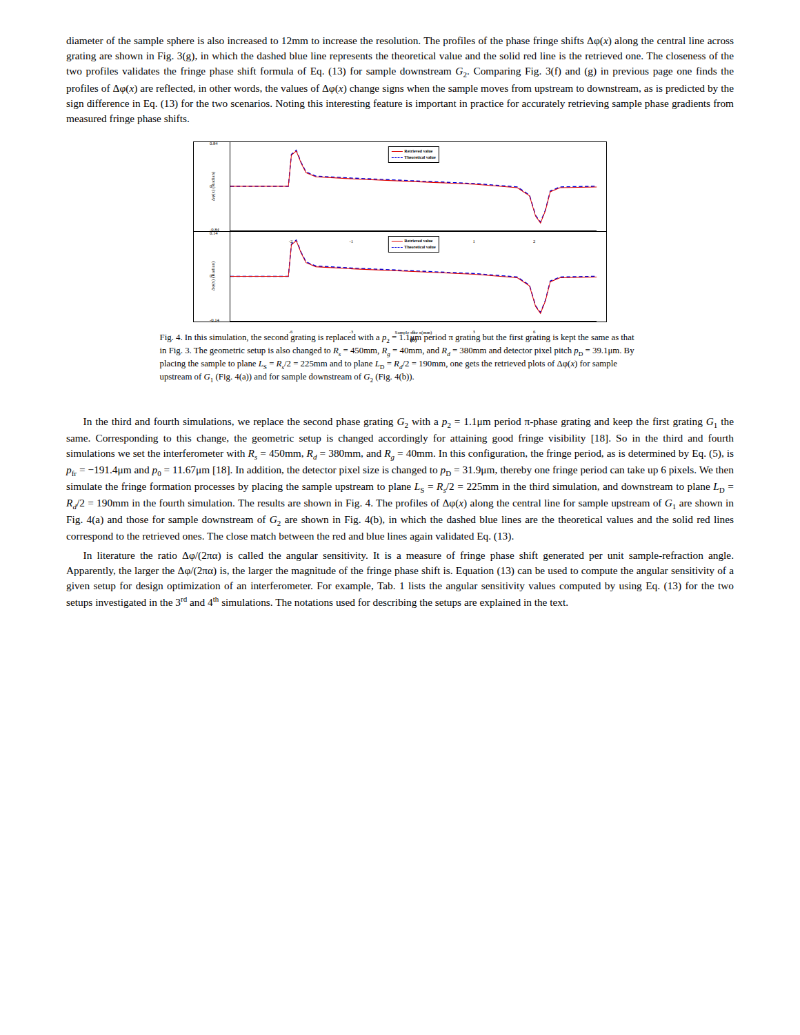diameter of the sample sphere is also increased to 12mm to increase the resolution. The profiles of the phase fringe shifts Δφ(x) along the central line across grating are shown in Fig. 3(g), in which the dashed blue line represents the theoretical value and the solid red line is the retrieved one. The closeness of the two profiles validates the fringe phase shift formula of Eq. (13) for sample downstream G2. Comparing Fig. 3(f) and (g) in previous page one finds the profiles of Δφ(x) are reflected, in other words, the values of Δφ(x) change signs when the sample moves from upstream to downstream, as is predicted by the sign difference in Eq. (13) for the two scenarios. Noting this interesting feature is important in practice for accurately retrieving sample phase gradients from measured fringe phase shifts.
Δφ(x) (Radian)
0.84
0
-0.84
Retrieved value
Theoretical value
-2 -1 0 1 2
Sample size x(mm)
(a)
Δφ(x) (Radian)
0.14
0
-0.14
Retrieved value
Theoretical value
-6 -3 0 3 6
Sample size x(mm)
(b)
Fig. 4. In this simulation, the second grating is replaced with a p2 = 1.1μm period π grating but the first grating is kept the same as that in Fig. 3. The geometric setup is also changed to Rs = 450mm, Rg = 40mm, and Rd = 380mm and detector pixel pitch pD = 39.1μm. By placing the sample to plane LS = Rs/2 = 225mm and to plane LD = Rd/2 = 190mm, one gets the retrieved plots of Δφ(x) for sample upstream of G1 (Fig. 4(a)) and for sample downstream of G2 (Fig. 4(b)).
In the third and fourth simulations, we replace the second phase grating G2 with a p2 = 1.1μm period π-phase grating and keep the first grating G1 the same. Corresponding to this change, the geometric setup is changed accordingly for attaining good fringe visibility [18]. So in the third and fourth simulations we set the interferometer with Rs = 450mm, Rd = 380mm, and Rg = 40mm. In this configuration, the fringe period, as is determined by Eq. (5), is pfr = −191.4μm and p0 = 11.67μm [18]. In addition, the detector pixel size is changed to pD = 31.9μm, thereby one fringe period can take up 6 pixels. We then simulate the fringe formation processes by placing the sample upstream to plane LS = Rs/2 = 225mm in the third simulation, and downstream to plane LD = Rd/2 = 190mm in the fourth simulation. The results are shown in Fig. 4. The profiles of Δφ(x) along the central line for sample upstream of G1 are shown in Fig. 4(a) and those for sample downstream of G2 are shown in Fig. 4(b), in which the dashed blue lines are the theoretical values and the solid red lines correspond to the retrieved ones. The close match between the red and blue lines again validated Eq. (13).
In literature the ratio Δφ/(2πα) is called the angular sensitivity. It is a measure of fringe phase shift generated per unit sample-refraction angle. Apparently, the larger the Δφ/(2πα) is, the larger the magnitude of the fringe phase shift is. Equation (13) can be used to compute the angular sensitivity of a given setup for design optimization of an interferometer. For example, Tab. 1 lists the angular sensitivity values computed by using Eq. (13) for the two setups investigated in the 3rd and 4th simulations. The notations used for describing the setups are explained in the text.